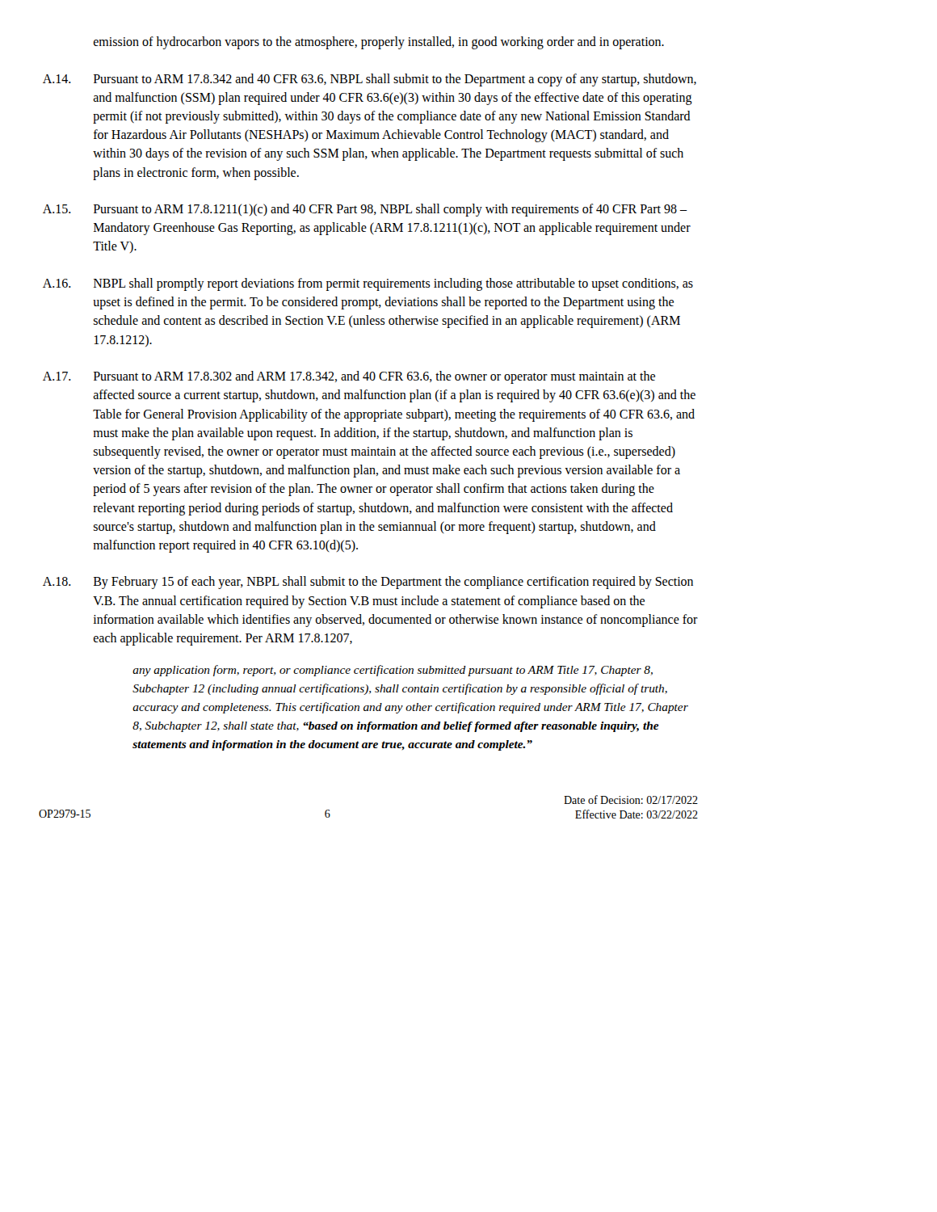emission of hydrocarbon vapors to the atmosphere, properly installed, in good working order and in operation.
A.14.
Pursuant to ARM 17.8.342 and 40 CFR 63.6, NBPL shall submit to the Department a copy of any startup, shutdown, and malfunction (SSM) plan required under 40 CFR 63.6(e)(3) within 30 days of the effective date of this operating permit (if not previously submitted), within 30 days of the compliance date of any new National Emission Standard for Hazardous Air Pollutants (NESHAPs) or Maximum Achievable Control Technology (MACT) standard, and within 30 days of the revision of any such SSM plan, when applicable. The Department requests submittal of such plans in electronic form, when possible.
A.15.
Pursuant to ARM 17.8.1211(1)(c) and 40 CFR Part 98, NBPL shall comply with requirements of 40 CFR Part 98 – Mandatory Greenhouse Gas Reporting, as applicable (ARM 17.8.1211(1)(c), NOT an applicable requirement under Title V).
A.16.
NBPL shall promptly report deviations from permit requirements including those attributable to upset conditions, as upset is defined in the permit. To be considered prompt, deviations shall be reported to the Department using the schedule and content as described in Section V.E (unless otherwise specified in an applicable requirement) (ARM 17.8.1212).
A.17.
Pursuant to ARM 17.8.302 and ARM 17.8.342, and 40 CFR 63.6, the owner or operator must maintain at the affected source a current startup, shutdown, and malfunction plan (if a plan is required by 40 CFR 63.6(e)(3) and the Table for General Provision Applicability of the appropriate subpart), meeting the requirements of 40 CFR 63.6, and must make the plan available upon request. In addition, if the startup, shutdown, and malfunction plan is subsequently revised, the owner or operator must maintain at the affected source each previous (i.e., superseded) version of the startup, shutdown, and malfunction plan, and must make each such previous version available for a period of 5 years after revision of the plan. The owner or operator shall confirm that actions taken during the relevant reporting period during periods of startup, shutdown, and malfunction were consistent with the affected source's startup, shutdown and malfunction plan in the semiannual (or more frequent) startup, shutdown, and malfunction report required in 40 CFR 63.10(d)(5).
A.18.
By February 15 of each year, NBPL shall submit to the Department the compliance certification required by Section V.B. The annual certification required by Section V.B must include a statement of compliance based on the information available which identifies any observed, documented or otherwise known instance of noncompliance for each applicable requirement. Per ARM 17.8.1207,
any application form, report, or compliance certification submitted pursuant to ARM Title 17, Chapter 8, Subchapter 12 (including annual certifications), shall contain certification by a responsible official of truth, accuracy and completeness. This certification and any other certification required under ARM Title 17, Chapter 8, Subchapter 12, shall state that, “based on information and belief formed after reasonable inquiry, the statements and information in the document are true, accurate and complete.”
OP2979-15
6
Date of Decision: 02/17/2022
Effective Date: 03/22/2022